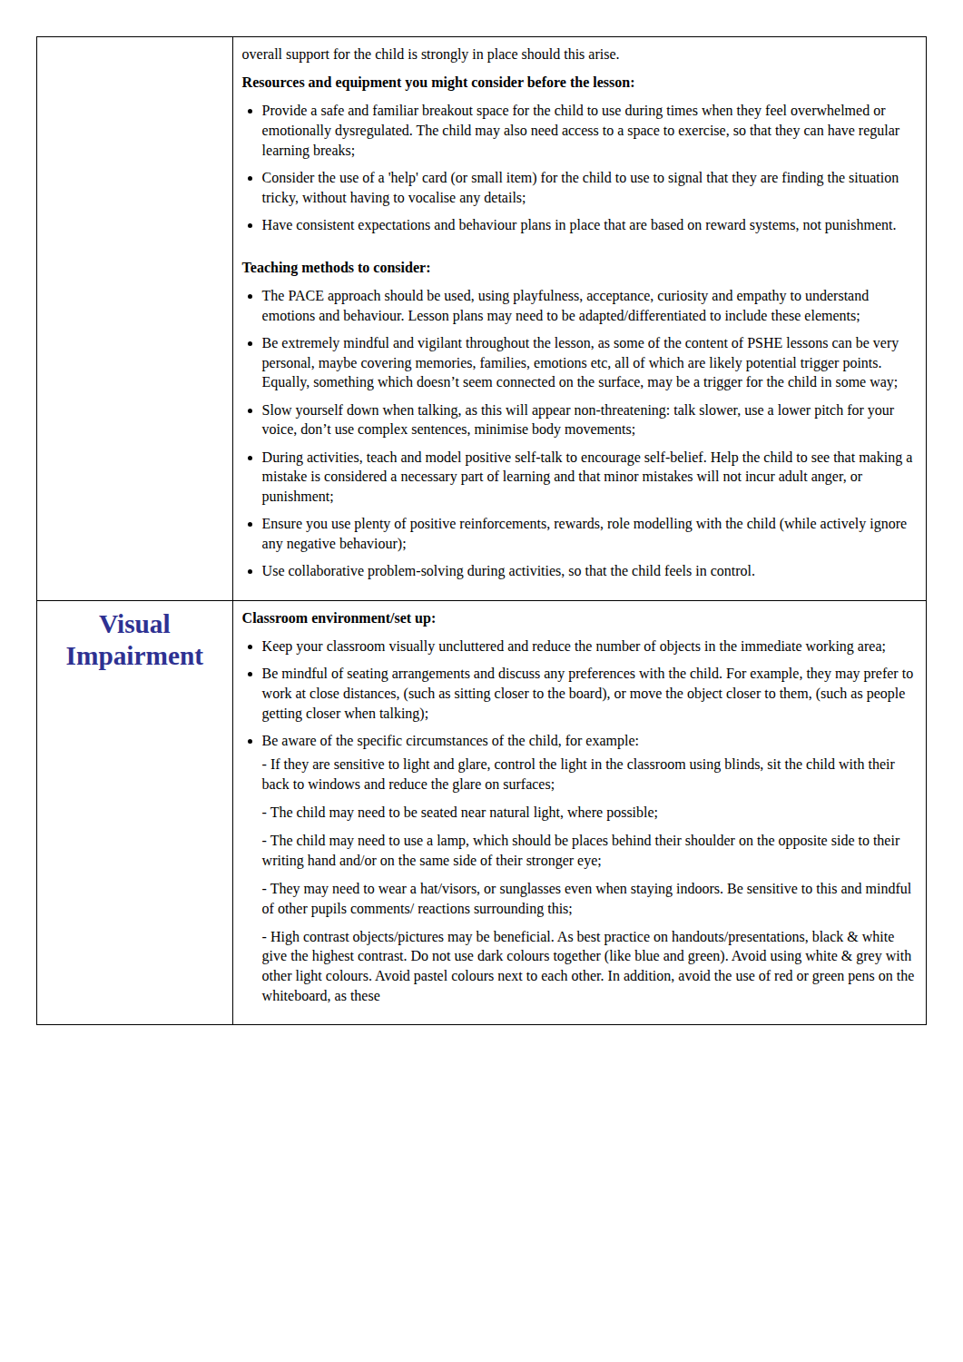| | overall support for the child is strongly in place should this arise. Resources and equipment you might consider before the lesson: Provide a safe and familiar breakout space for the child to use during times when they feel overwhelmed or emotionally dysregulated. The child may also need access to a space to exercise, so that they can have regular learning breaks; Consider the use of a 'help' card (or small item) for the child to use to signal that they are finding the situation tricky, without having to vocalise any details; Have consistent expectations and behaviour plans in place that are based on reward systems, not punishment. Teaching methods to consider: The PACE approach should be used, using playfulness, acceptance, curiosity and empathy to understand emotions and behaviour. Lesson plans may need to be adapted/differentiated to include these elements; Be extremely mindful and vigilant throughout the lesson, as some of the content of PSHE lessons can be very personal, maybe covering memories, families, emotions etc, all of which are likely potential trigger points. Equally, something which doesn’t seem connected on the surface, may be a trigger for the child in some way; Slow yourself down when talking, as this will appear non-threatening: talk slower, use a lower pitch for your voice, don’t use complex sentences, minimise body movements; During activities, teach and model positive self-talk to encourage self-belief. Help the child to see that making a mistake is considered a necessary part of learning and that minor mistakes will not incur adult anger, or punishment; Ensure you use plenty of positive reinforcements, rewards, role modelling with the child (while actively ignore any negative behaviour); Use collaborative problem-solving during activities, so that the child feels in control. |
| Visual Impairment | Classroom environment/set up: Keep your classroom visually uncluttered and reduce the number of objects in the immediate working area; Be mindful of seating arrangements and discuss any preferences with the child. For example, they may prefer to work at close distances, (such as sitting closer to the board), or move the object closer to them, (such as people getting closer when talking); Be aware of the specific circumstances of the child, for example: - If they are sensitive to light and glare, control the light in the classroom using blinds, sit the child with their back to windows and reduce the glare on surfaces; - The child may need to be seated near natural light, where possible; - The child may need to use a lamp, which should be places behind their shoulder on the opposite side to their writing hand and/or on the same side of their stronger eye; - They may need to wear a hat/visors, or sunglasses even when staying indoors. Be sensitive to this and mindful of other pupils comments/ reactions surrounding this; - High contrast objects/pictures may be beneficial. As best practice on handouts/presentations, black & white give the highest contrast. Do not use dark colours together (like blue and green). Avoid using white & grey with other light colours. Avoid pastel colours next to each other. In addition, avoid the use of red or green pens on the whiteboard, as these |